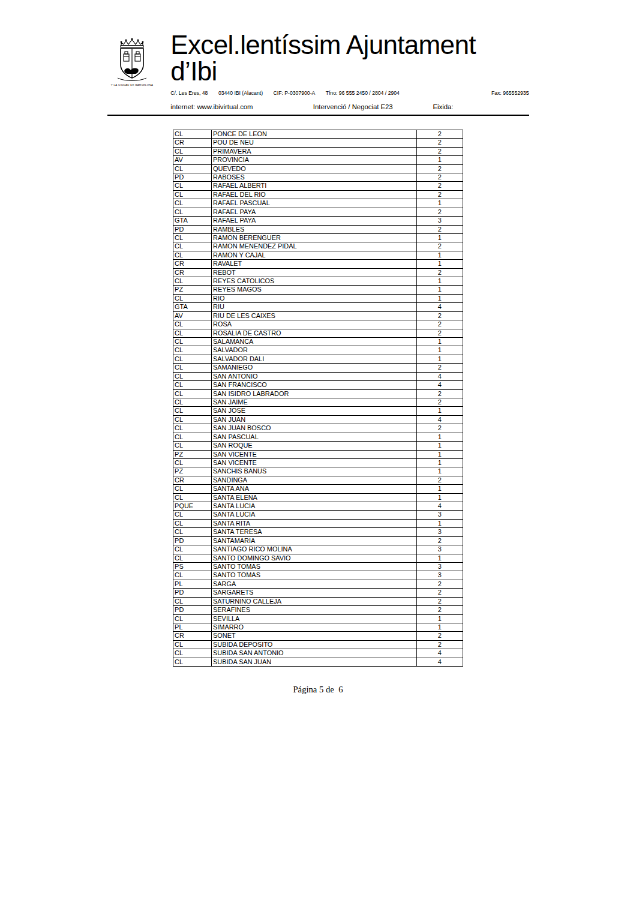Y LA CIUDAD DE BARCELONA
Excel.lentíssim Ajuntament d’Ibi
C/. Les Eres, 48 03440 IBI (Alacant) CIF: P-0307900-A Tfno: 96 555 2450 / 2804 / 2904 Fax: 965552935
internet: www.ibivirtual.com Intervenció / Negociat E23 Eixida:
| CL | PONCE DE LEON | 2 |
| CR | POU DE NEU | 2 |
| CL | PRIMAVERA | 2 |
| AV | PROVINCIA | 1 |
| CL | QUEVEDO | 2 |
| PD | RABOSES | 2 |
| CL | RAFAEL ALBERTI | 2 |
| CL | RAFAEL DEL RIO | 2 |
| CL | RAFAEL PASCUAL | 1 |
| CL | RAFAEL PAYA | 2 |
| GTA | RAFAEL PAYA | 3 |
| PD | RAMBLES | 2 |
| CL | RAMON BERENGUER | 1 |
| CL | RAMON MENENDEZ PIDAL | 2 |
| CL | RAMON Y CAJAL | 1 |
| CR | RAVALET | 1 |
| CR | REBOT | 2 |
| CL | REYES CATOLICOS | 1 |
| PZ | REYES MAGOS | 1 |
| CL | RIO | 1 |
| GTA | RIU | 4 |
| AV | RIU DE LES CAIXES | 2 |
| CL | ROSA | 2 |
| CL | ROSALIA DE CASTRO | 2 |
| CL | SALAMANCA | 1 |
| CL | SALVADOR | 1 |
| CL | SALVADOR DALI | 1 |
| CL | SAMANIEGO | 2 |
| CL | SAN ANTONIO | 4 |
| CL | SAN FRANCISCO | 4 |
| CL | SAN ISIDRO LABRADOR | 2 |
| CL | SAN JAIME | 2 |
| CL | SAN JOSE | 1 |
| CL | SAN JUAN | 4 |
| CL | SAN JUAN BOSCO | 2 |
| CL | SAN PASCUAL | 1 |
| CL | SAN ROQUE | 1 |
| PZ | SAN VICENTE | 1 |
| CL | SAN VICENTE | 1 |
| PZ | SANCHIS BANUS | 1 |
| CR | SANDINGA | 2 |
| CL | SANTA ANA | 1 |
| CL | SANTA ELENA | 1 |
| PQUE | SANTA LUCIA | 4 |
| CL | SANTA LUCIA | 3 |
| CL | SANTA RITA | 1 |
| CL | SANTA TERESA | 3 |
| PD | SANTAMARIA | 2 |
| CL | SANTIAGO RICO MOLINA | 3 |
| CL | SANTO DOMINGO SAVIO | 1 |
| PS | SANTO TOMAS | 3 |
| CL | SANTO TOMAS | 3 |
| PL | SARGA | 2 |
| PD | SARGARETS | 2 |
| CL | SATURNINO CALLEJA | 2 |
| PD | SERAFINES | 2 |
| CL | SEVILLA | 1 |
| PL | SIMARRO | 1 |
| CR | SONET | 2 |
| CL | SUBIDA DEPOSITO | 2 |
| CL | SUBIDA SAN ANTONIO | 4 |
| CL | SUBIDA SAN JUAN | 4 |
Página 5 de 6